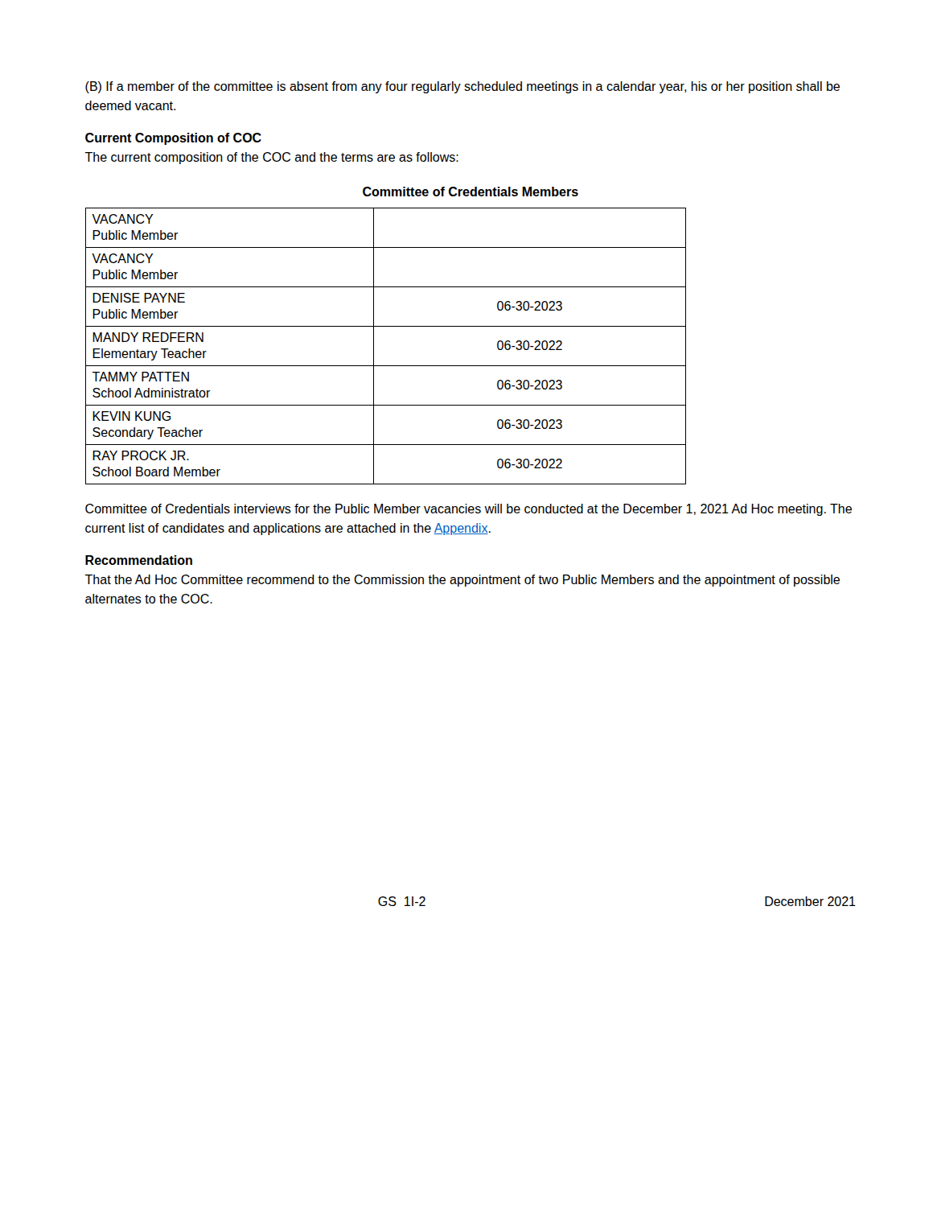(B) If a member of the committee is absent from any four regularly scheduled meetings in a calendar year, his or her position shall be deemed vacant.
Current Composition of COC
The current composition of the COC and the terms are as follows:
Committee of Credentials Members
| VACANCY Public Member | |
| VACANCY Public Member | |
| DENISE PAYNE Public Member | 06-30-2023 |
| MANDY REDFERN Elementary Teacher | 06-30-2022 |
| TAMMY PATTEN School Administrator | 06-30-2023 |
| KEVIN KUNG Secondary Teacher | 06-30-2023 |
| RAY PROCK JR. School Board Member | 06-30-2022 |
Committee of Credentials interviews for the Public Member vacancies will be conducted at the December 1, 2021 Ad Hoc meeting. The current list of candidates and applications are attached in the Appendix.
Recommendation
That the Ad Hoc Committee recommend to the Commission the appointment of two Public Members and the appointment of possible alternates to the COC.
GS 1I-2 December 2021